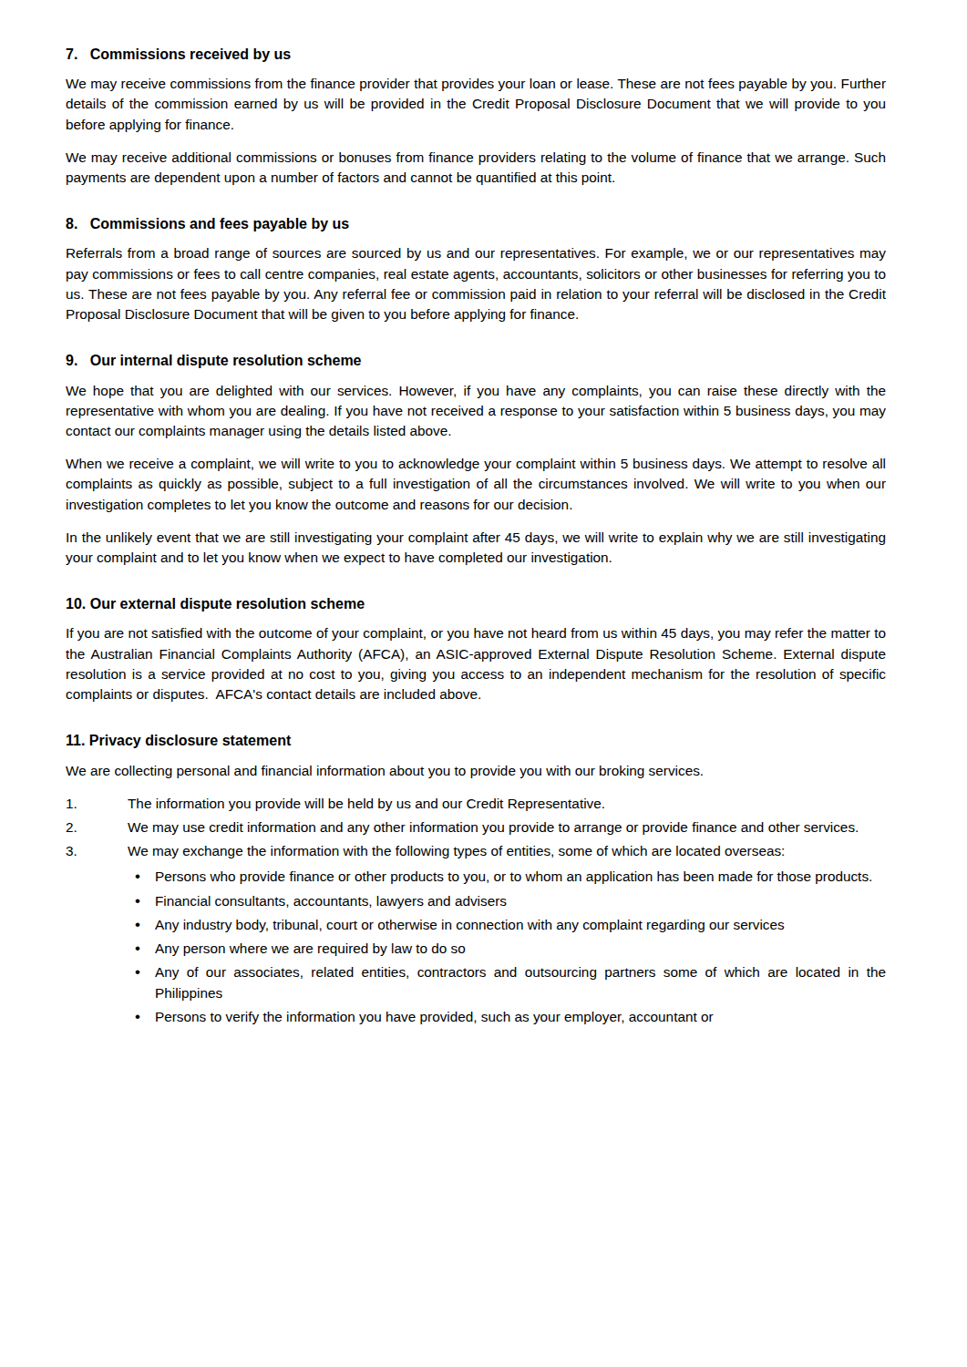7. Commissions received by us
We may receive commissions from the finance provider that provides your loan or lease. These are not fees payable by you. Further details of the commission earned by us will be provided in the Credit Proposal Disclosure Document that we will provide to you before applying for finance.
We may receive additional commissions or bonuses from finance providers relating to the volume of finance that we arrange. Such payments are dependent upon a number of factors and cannot be quantified at this point.
8. Commissions and fees payable by us
Referrals from a broad range of sources are sourced by us and our representatives. For example, we or our representatives may pay commissions or fees to call centre companies, real estate agents, accountants, solicitors or other businesses for referring you to us. These are not fees payable by you. Any referral fee or commission paid in relation to your referral will be disclosed in the Credit Proposal Disclosure Document that will be given to you before applying for finance.
9. Our internal dispute resolution scheme
We hope that you are delighted with our services. However, if you have any complaints, you can raise these directly with the representative with whom you are dealing. If you have not received a response to your satisfaction within 5 business days, you may contact our complaints manager using the details listed above.
When we receive a complaint, we will write to you to acknowledge your complaint within 5 business days. We attempt to resolve all complaints as quickly as possible, subject to a full investigation of all the circumstances involved. We will write to you when our investigation completes to let you know the outcome and reasons for our decision.
In the unlikely event that we are still investigating your complaint after 45 days, we will write to explain why we are still investigating your complaint and to let you know when we expect to have completed our investigation.
10. Our external dispute resolution scheme
If you are not satisfied with the outcome of your complaint, or you have not heard from us within 45 days, you may refer the matter to the Australian Financial Complaints Authority (AFCA), an ASIC-approved External Dispute Resolution Scheme. External dispute resolution is a service provided at no cost to you, giving you access to an independent mechanism for the resolution of specific complaints or disputes. AFCA's contact details are included above.
11. Privacy disclosure statement
We are collecting personal and financial information about you to provide you with our broking services.
The information you provide will be held by us and our Credit Representative.
We may use credit information and any other information you provide to arrange or provide finance and other services.
We may exchange the information with the following types of entities, some of which are located overseas:
Persons who provide finance or other products to you, or to whom an application has been made for those products.
Financial consultants, accountants, lawyers and advisers
Any industry body, tribunal, court or otherwise in connection with any complaint regarding our services
Any person where we are required by law to do so
Any of our associates, related entities, contractors and outsourcing partners some of which are located in the Philippines
Persons to verify the information you have provided, such as your employer, accountant or